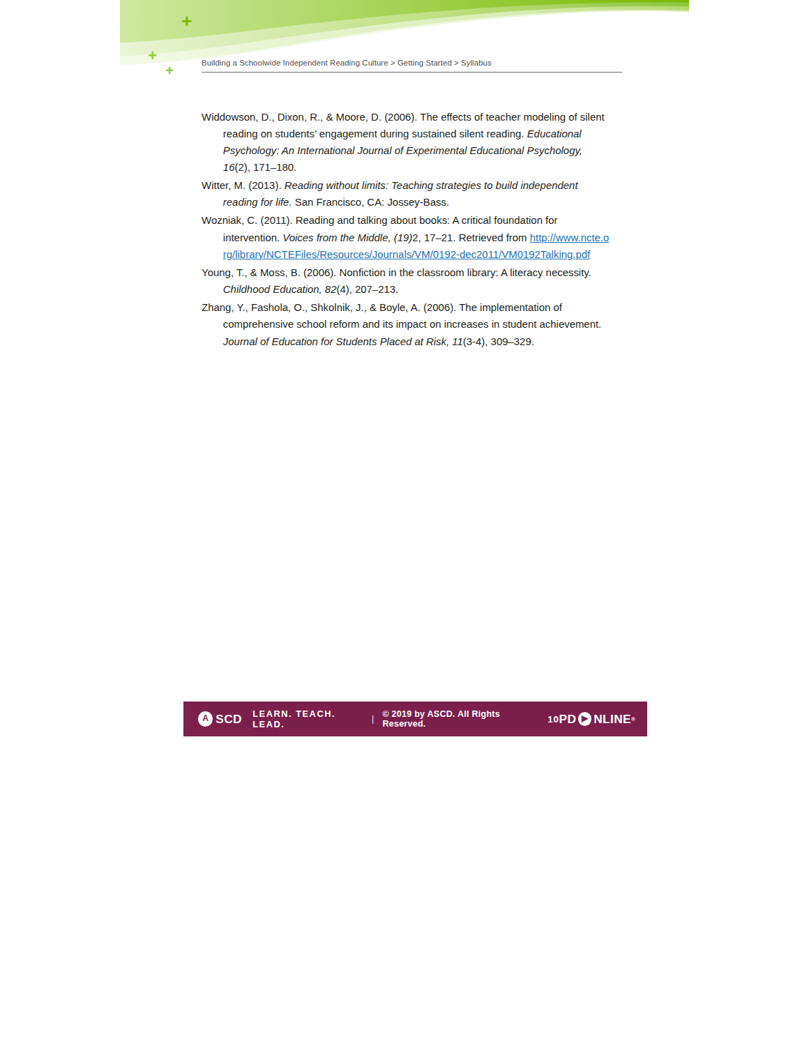+ + +
Building a Schoolwide Independent Reading Culture > Getting Started > Syllabus
Widdowson, D., Dixon, R., & Moore, D. (2006). The effects of teacher modeling of silent reading on students’ engagement during sustained silent reading. Educational Psychology: An International Journal of Experimental Educational Psychology, 16(2), 171–180.
Witter, M. (2013). Reading without limits: Teaching strategies to build independent reading for life. San Francisco, CA: Jossey-Bass.
Wozniak, C. (2011). Reading and talking about books: A critical foundation for intervention. Voices from the Middle, (19) 2, 17–21. Retrieved from http://www.ncte.org/library/NCTEFiles/Resources/Journals/VM/0192-dec2011/VM0192Talking.pdf
Young, T., & Moss, B. (2006). Nonfiction in the classroom library: A literacy necessity. Childhood Education, 82(4), 207–213.
Zhang, Y., Fashola, O., Shkolnik, J., & Boyle, A. (2006). The implementation of comprehensive school reform and its impact on increases in student achievement. Journal of Education for Students Placed at Risk, 11(3-4), 309–329.
ASCD LEARN. TEACH. LEAD. | © 2019 by ASCD. All Rights Reserved. 10 PD▶NLINE®